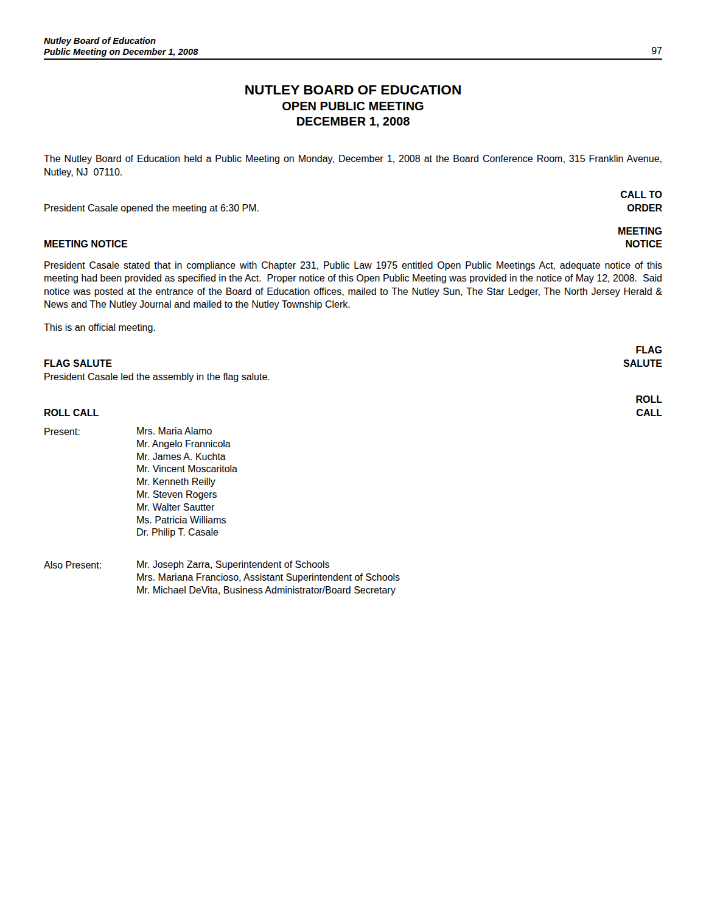Nutley Board of Education
Public Meeting on December 1, 2008
97
NUTLEY BOARD OF EDUCATION OPEN PUBLIC MEETING DECEMBER 1, 2008
The Nutley Board of Education held a Public Meeting on Monday, December 1, 2008 at the Board Conference Room, 315 Franklin Avenue, Nutley, NJ 07110.
CALL TO
President Casale opened the meeting at 6:30 PM.
ORDER
MEETING
MEETING NOTICE
NOTICE
President Casale stated that in compliance with Chapter 231, Public Law 1975 entitled Open Public Meetings Act, adequate notice of this meeting had been provided as specified in the Act. Proper notice of this Open Public Meeting was provided in the notice of May 12, 2008. Said notice was posted at the entrance of the Board of Education offices, mailed to The Nutley Sun, The Star Ledger, The North Jersey Herald & News and The Nutley Journal and mailed to the Nutley Township Clerk.
This is an official meeting.
FLAG
FLAG SALUTE
SALUTE
President Casale led the assembly in the flag salute.
ROLL
ROLL CALL
CALL
| Present: | Mrs. Maria Alamo Mr. Angelo Frannicola Mr. James A. Kuchta Mr. Vincent Moscaritola Mr. Kenneth Reilly Mr. Steven Rogers Mr. Walter Sautter Ms. Patricia Williams Dr. Philip T. Casale |
| Also Present: | Mr. Joseph Zarra, Superintendent of Schools Mrs. Mariana Francioso, Assistant Superintendent of Schools Mr. Michael DeVita, Business Administrator/Board Secretary |